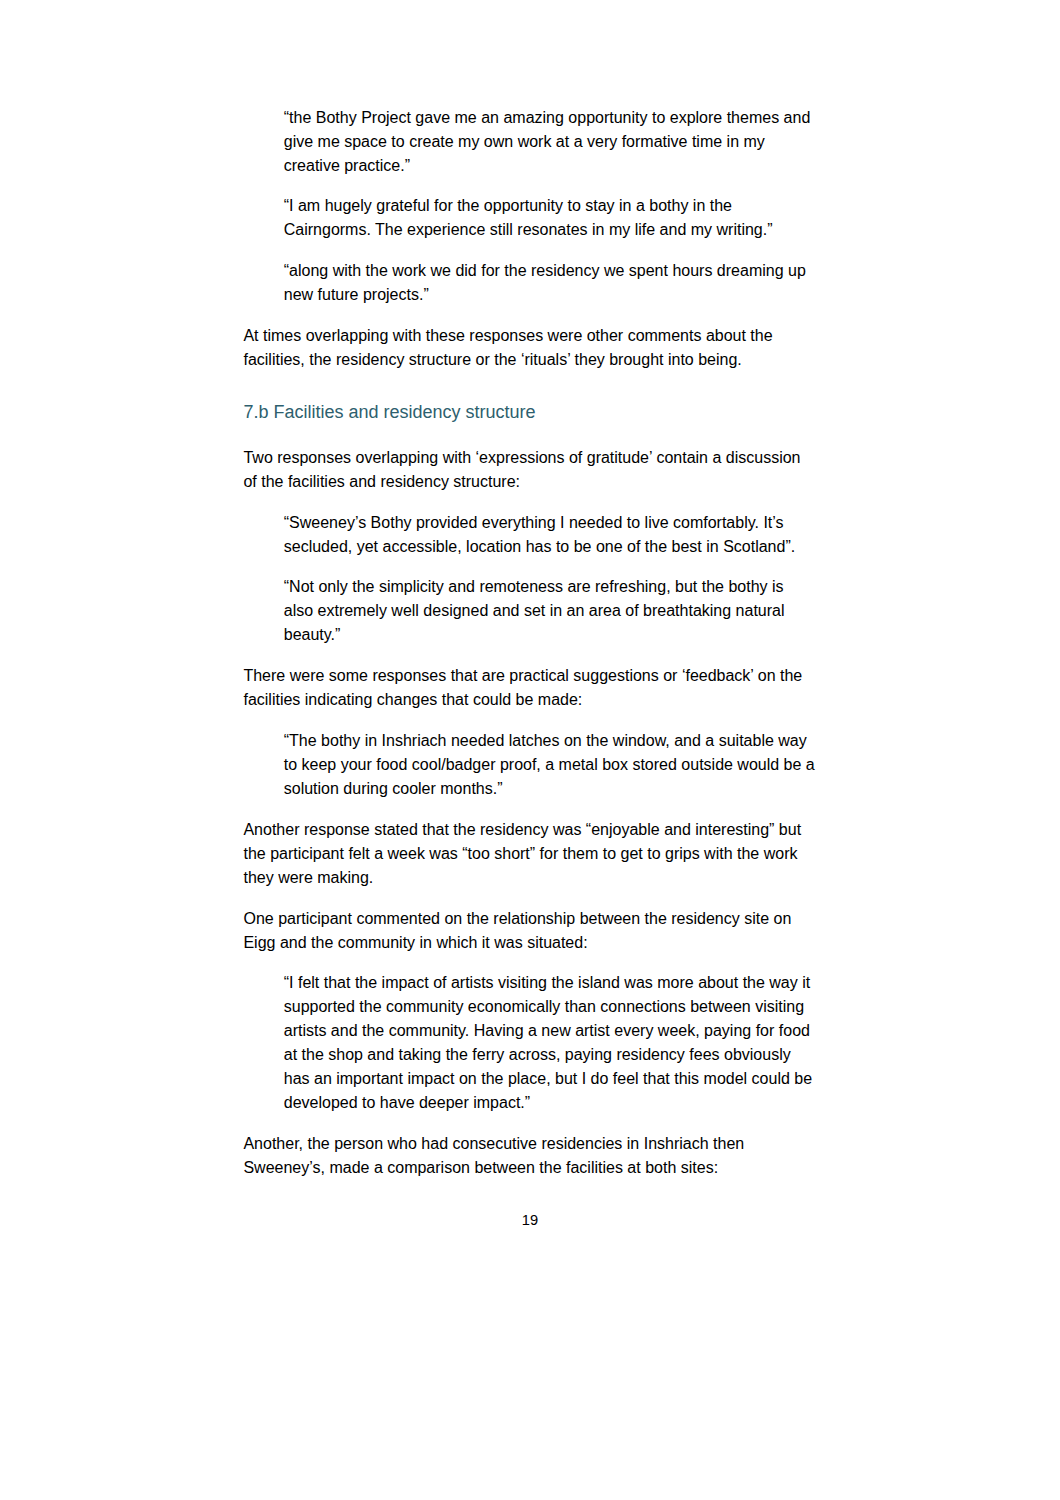“the Bothy Project gave me an amazing opportunity to explore themes and give me space to create my own work at a very formative time in my creative practice.”
“I am hugely grateful for the opportunity to stay in a bothy in the Cairngorms. The experience still resonates in my life and my writing.”
“along with the work we did for the residency we spent hours dreaming up new future projects.”
At times overlapping with these responses were other comments about the facilities, the residency structure or the ‘rituals’ they brought into being.
7.b Facilities and residency structure
Two responses overlapping with ‘expressions of gratitude’ contain a discussion of the facilities and residency structure:
“Sweeney’s Bothy provided everything I needed to live comfortably. It’s secluded, yet accessible, location has to be one of the best in Scotland”.
“Not only the simplicity and remoteness are refreshing, but the bothy is also extremely well designed and set in an area of breathtaking natural beauty.”
There were some responses that are practical suggestions or ‘feedback’ on the facilities indicating changes that could be made:
“The bothy in Inshriach needed latches on the window, and a suitable way to keep your food cool/badger proof, a metal box stored outside would be a solution during cooler months.”
Another response stated that the residency was “enjoyable and interesting” but the participant felt a week was “too short” for them to get to grips with the work they were making.
One participant commented on the relationship between the residency site on Eigg and the community in which it was situated:
“I felt that the impact of artists visiting the island was more about the way it supported the community economically than connections between visiting artists and the community. Having a new artist every week, paying for food at the shop and taking the ferry across, paying residency fees obviously has an important impact on the place, but I do feel that this model could be developed to have deeper impact.”
Another, the person who had consecutive residencies in Inshriach then Sweeney’s, made a comparison between the facilities at both sites:
19